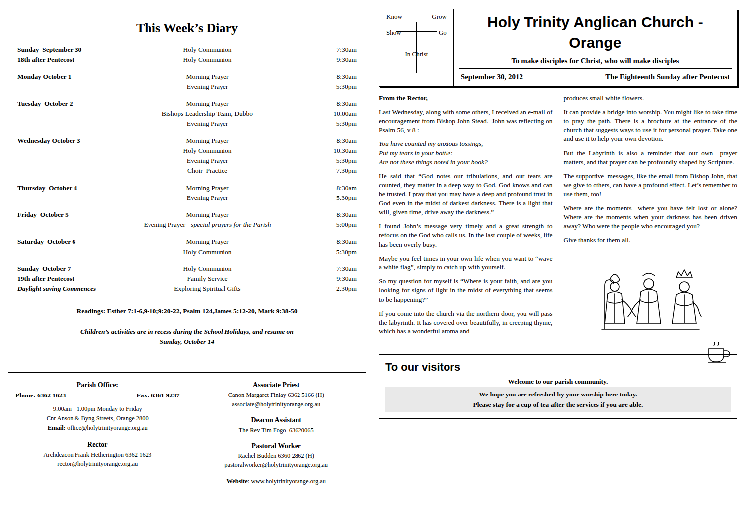This Week’s Diary
| Sunday September 30 | Holy Communion | 7:30am |
| 18th after Pentecost | Holy Communion | 9:30am |
| Monday October 1 | Morning Prayer | 8:30am |
| | Evening Prayer | 5:30pm |
| Tuesday October 2 | Morning Prayer | 8:30am |
| | Bishops Leadership Team, Dubbo | 10.00am |
| | Evening Prayer | 5:30pm |
| Wednesday October 3 | Morning Prayer | 8:30am |
| | Holy Communion | 10.30am |
| | Evening Prayer | 5:30pm |
| | Choir Practice | 7.30pm |
| Thursday October 4 | Morning Prayer | 8:30am |
| | Evening Prayer | 5.30pm |
| Friday October 5 | Morning Prayer | 8:30am |
| | Evening Prayer - special prayers for the Parish | 5:00pm |
| Saturday October 6 | Morning Prayer | 8:30am |
| | Holy Communion | 5:30pm |
| Sunday October 7 | Holy Communion | 7:30am |
| 19th after Pentecost | Family Service | 9:30am |
| Daylight saving Commences | Exploring Spiritual Gifts | 2.30pm |
Readings: Esther 7:1-6,9-10;9:20-22, Psalm 124,James 5:12-20, Mark 9:38-50
Children’s activities are in recess during the School Holidays, and resume on
Sunday, October 14
Parish Office:
Phone: 6362 1623 Fax: 6361 9237
9.00am - 1.00pm Monday to Friday
Cnr Anson & Byng Streets, Orange 2800
Email: office@holytrinityorange.org.au
Rector
Archdeacon Frank Hetherington 6362 1623
rector@holytrinityorange.org.au
Associate Priest
Canon Margaret Finlay 6362 5166 (H)
associate@holytrinityorange.org.au
Deacon Assistant
The Rev Tim Fogo 63620065
Pastoral Worker
Rachel Budden 6360 2862 (H)
pastoralworker@holytrinityorange.org.au
Website: www.holytrinityorange.org.au
Know Grow
Show Go
In Christ
Holy Trinity Anglican Church - Orange
To make disciples for Christ, who will make disciples
September 30, 2012 The Eighteenth Sunday after Pentecost
From the Rector,
Last Wednesday, along with some others, I received an e-mail of encouragement from Bishop John Stead. John was reflecting on Psalm 56, v 8 :
You have counted my anxious tossings, Put my tears in your bottle: Are not these things noted in your book?
He said that “God notes our tribulations, and our tears are counted, they matter in a deep way to God. God knows and can be trusted. I pray that you may have a deep and profound trust in God even in the midst of darkest darkness. There is a light that will, given time, drive away the darkness.”
I found John’s message very timely and a great strength to refocus on the God who calls us. In the last couple of weeks, life has been overly busy.
Maybe you feel times in your own life when you want to “wave a white flag”, simply to catch up with yourself.
So my question for myself is “Where is your faith, and are you looking for signs of light in the midst of everything that seems to be happening?”
If you come into the church via the northern door, you will pass the labyrinth. It has covered over beautifully, in creeping thyme, which has a wonderful aroma and
produces small white flowers.
It can provide a bridge into worship. You might like to take time to pray the path. There is a brochure at the entrance of the church that suggests ways to use it for personal prayer. Take one and use it to help your own devotion.
But the Labyrinth is also a reminder that our own prayer matters, and that prayer can be profoundly shaped by Scripture.
The supportive messages, like the email from Bishop John, that we give to others, can have a profound effect. Let’s remember to use them, too!
Where are the moments where you have felt lost or alone? Where are the moments when your darkness has been driven away? Who were the people who encouraged you?
Give thanks for them all.
To our visitors
Welcome to our parish community.
We hope you are refreshed by your worship here today.
Please stay for a cup of tea after the services if you are able.